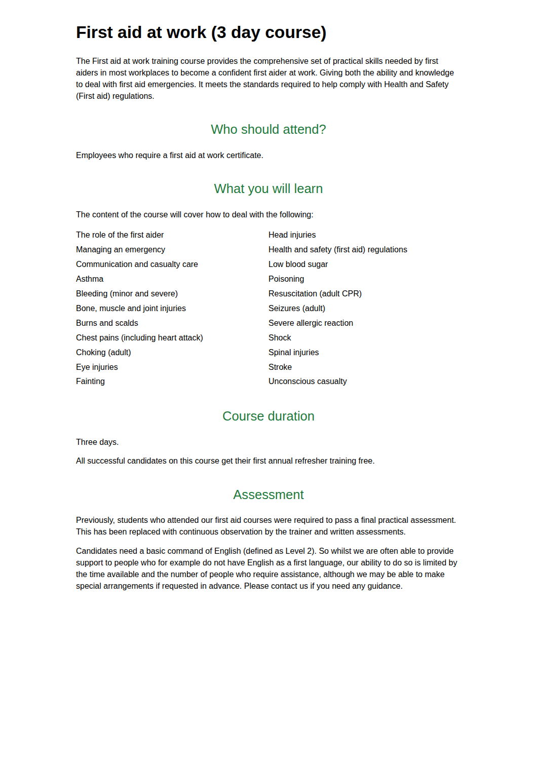First aid at work (3 day course)
The First aid at work training course provides the comprehensive set of practical skills needed by first aiders in most workplaces to become a confident first aider at work. Giving both the ability and knowledge to deal with first aid emergencies. It meets the standards required to help comply with Health and Safety (First aid) regulations.
Who should attend?
Employees who require a first aid at work certificate.
What you will learn
The content of the course will cover how to deal with the following:
| The role of the first aider | Head injuries |
| Managing an emergency | Health and safety (first aid) regulations |
| Communication and casualty care | Low blood sugar |
| Asthma | Poisoning |
| Bleeding (minor and severe) | Resuscitation (adult CPR) |
| Bone, muscle and joint injuries | Seizures (adult) |
| Burns and scalds | Severe allergic reaction |
| Chest pains (including heart attack) | Shock |
| Choking (adult) | Spinal injuries |
| Eye injuries | Stroke |
| Fainting | Unconscious casualty |
Course duration
Three days.
All successful candidates on this course get their first annual refresher training free.
Assessment
Previously, students who attended our first aid courses were required to pass a final practical assessment. This has been replaced with continuous observation by the trainer and written assessments.
Candidates need a basic command of English (defined as Level 2). So whilst we are often able to provide support to people who for example do not have English as a first language, our ability to do so is limited by the time available and the number of people who require assistance, although we may be able to make special arrangements if requested in advance. Please contact us if you need any guidance.